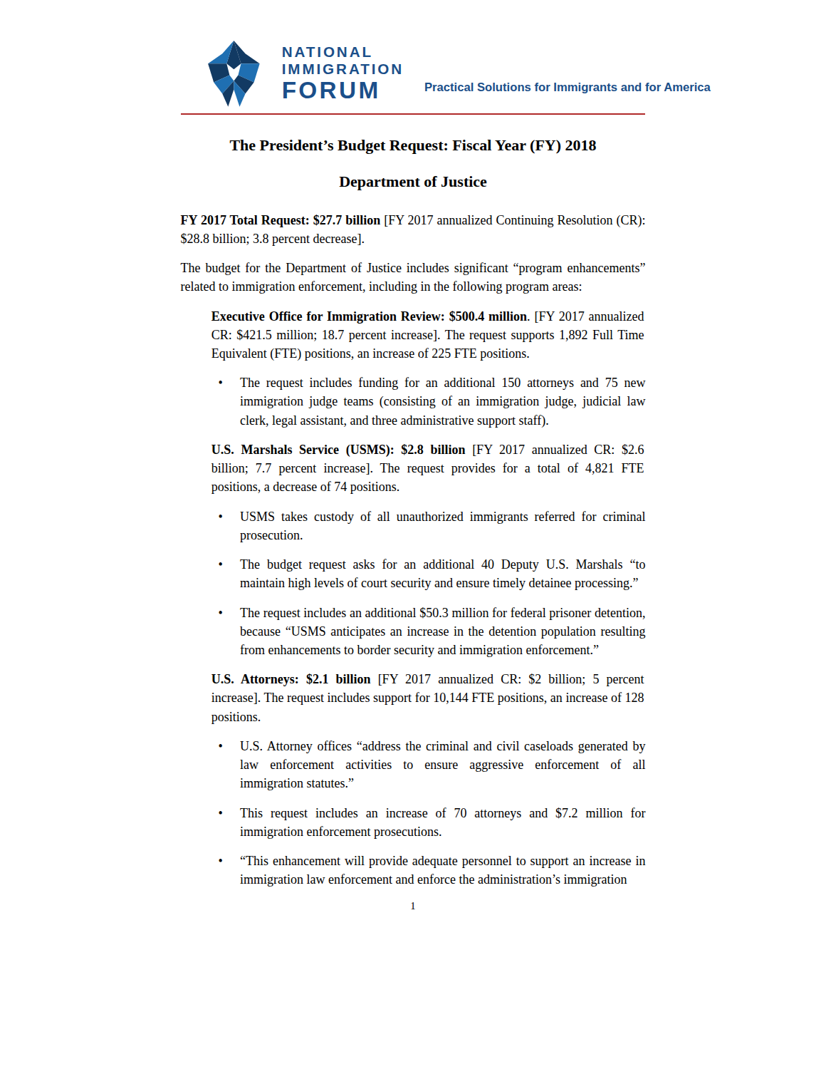NATIONAL
IMMIGRATION
FORUM
Practical Solutions for Immigrants and for America
The President’s Budget Request: Fiscal Year (FY) 2018
Department of Justice
FY 2017 Total Request: $27.7 billion [FY 2017 annualized Continuing Resolution (CR): $28.8 billion; 3.8 percent decrease].
The budget for the Department of Justice includes significant “program enhancements” related to immigration enforcement, including in the following program areas:
Executive Office for Immigration Review: $500.4 million. [FY 2017 annualized CR: $421.5 million; 18.7 percent increase]. The request supports 1,892 Full Time Equivalent (FTE) positions, an increase of 225 FTE positions.
The request includes funding for an additional 150 attorneys and 75 new immigration judge teams (consisting of an immigration judge, judicial law clerk, legal assistant, and three administrative support staff).
U.S. Marshals Service (USMS): $2.8 billion [FY 2017 annualized CR: $2.6 billion; 7.7 percent increase]. The request provides for a total of 4,821 FTE positions, a decrease of 74 positions.
USMS takes custody of all unauthorized immigrants referred for criminal prosecution.
The budget request asks for an additional 40 Deputy U.S. Marshals “to maintain high levels of court security and ensure timely detainee processing.”
The request includes an additional $50.3 million for federal prisoner detention, because “USMS anticipates an increase in the detention population resulting from enhancements to border security and immigration enforcement.”
U.S. Attorneys: $2.1 billion [FY 2017 annualized CR: $2 billion; 5 percent increase]. The request includes support for 10,144 FTE positions, an increase of 128 positions.
U.S. Attorney offices “address the criminal and civil caseloads generated by law enforcement activities to ensure aggressive enforcement of all immigration statutes.”
This request includes an increase of 70 attorneys and $7.2 million for immigration enforcement prosecutions.
“This enhancement will provide adequate personnel to support an increase in immigration law enforcement and enforce the administration’s immigration
1